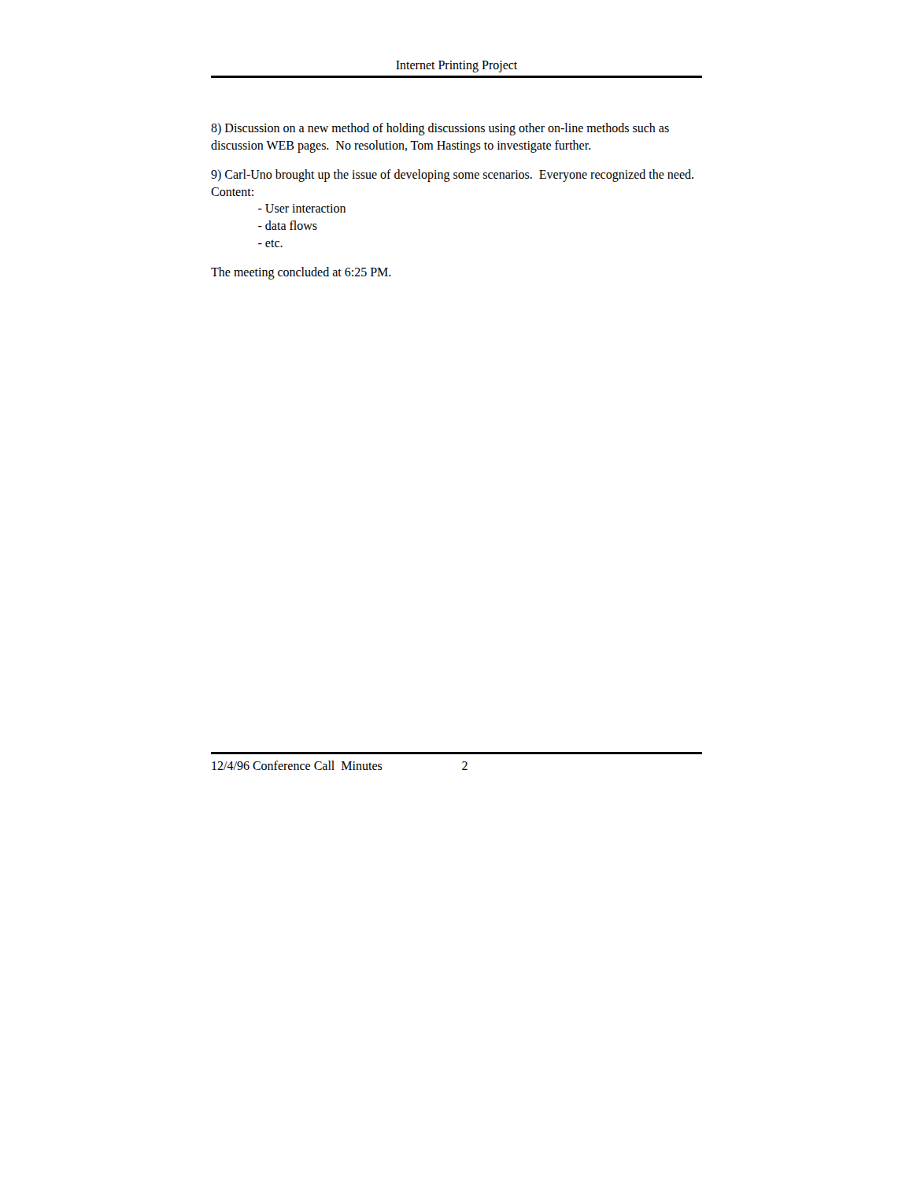Internet Printing Project
8) Discussion on a new method of holding discussions using other on-line methods such as discussion WEB pages. No resolution, Tom Hastings to investigate further.
9) Carl-Uno brought up the issue of developing some scenarios. Everyone recognized the need. Content:
- User interaction
- data flows
- etc.
The meeting concluded at 6:25 PM.
12/4/96 Conference Call Minutes 2